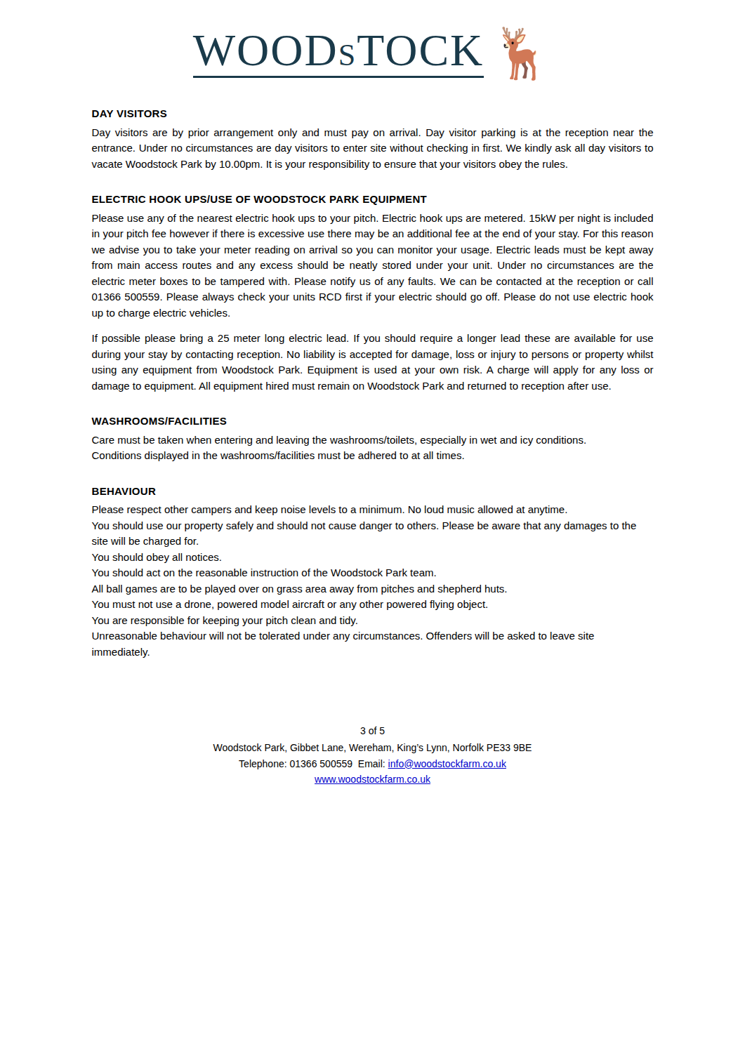WOOD STOCK 🦌
Day Visitors
Day visitors are by prior arrangement only and must pay on arrival. Day visitor parking is at the reception near the entrance. Under no circumstances are day visitors to enter site without checking in first. We kindly ask all day visitors to vacate Woodstock Park by 10.00pm. It is your responsibility to ensure that your visitors obey the rules.
Electric Hook Ups/Use of Woodstock Park Equipment
Please use any of the nearest electric hook ups to your pitch. Electric hook ups are metered. 15kW per night is included in your pitch fee however if there is excessive use there may be an additional fee at the end of your stay. For this reason we advise you to take your meter reading on arrival so you can monitor your usage. Electric leads must be kept away from main access routes and any excess should be neatly stored under your unit. Under no circumstances are the electric meter boxes to be tampered with. Please notify us of any faults. We can be contacted at the reception or call 01366 500559. Please always check your units RCD first if your electric should go off. Please do not use electric hook up to charge electric vehicles.
If possible please bring a 25 meter long electric lead. If you should require a longer lead these are available for use during your stay by contacting reception. No liability is accepted for damage, loss or injury to persons or property whilst using any equipment from Woodstock Park. Equipment is used at your own risk. A charge will apply for any loss or damage to equipment. All equipment hired must remain on Woodstock Park and returned to reception after use.
Washrooms/Facilities
Care must be taken when entering and leaving the washrooms/toilets, especially in wet and icy conditions.
Conditions displayed in the washrooms/facilities must be adhered to at all times.
Behaviour
Please respect other campers and keep noise levels to a minimum. No loud music allowed at anytime.
You should use our property safely and should not cause danger to others. Please be aware that any damages to the site will be charged for.
You should obey all notices.
You should act on the reasonable instruction of the Woodstock Park team.
All ball games are to be played over on grass area away from pitches and shepherd huts.
You must not use a drone, powered model aircraft or any other powered flying object.
You are responsible for keeping your pitch clean and tidy.
Unreasonable behaviour will not be tolerated under any circumstances. Offenders will be asked to leave site immediately.
3 of 5
Woodstock Park, Gibbet Lane, Wereham, King’s Lynn, Norfolk PE33 9BE
Telephone: 01366 500559 Email: info@woodstockfarm.co.uk
www.woodstockfarm.co.uk